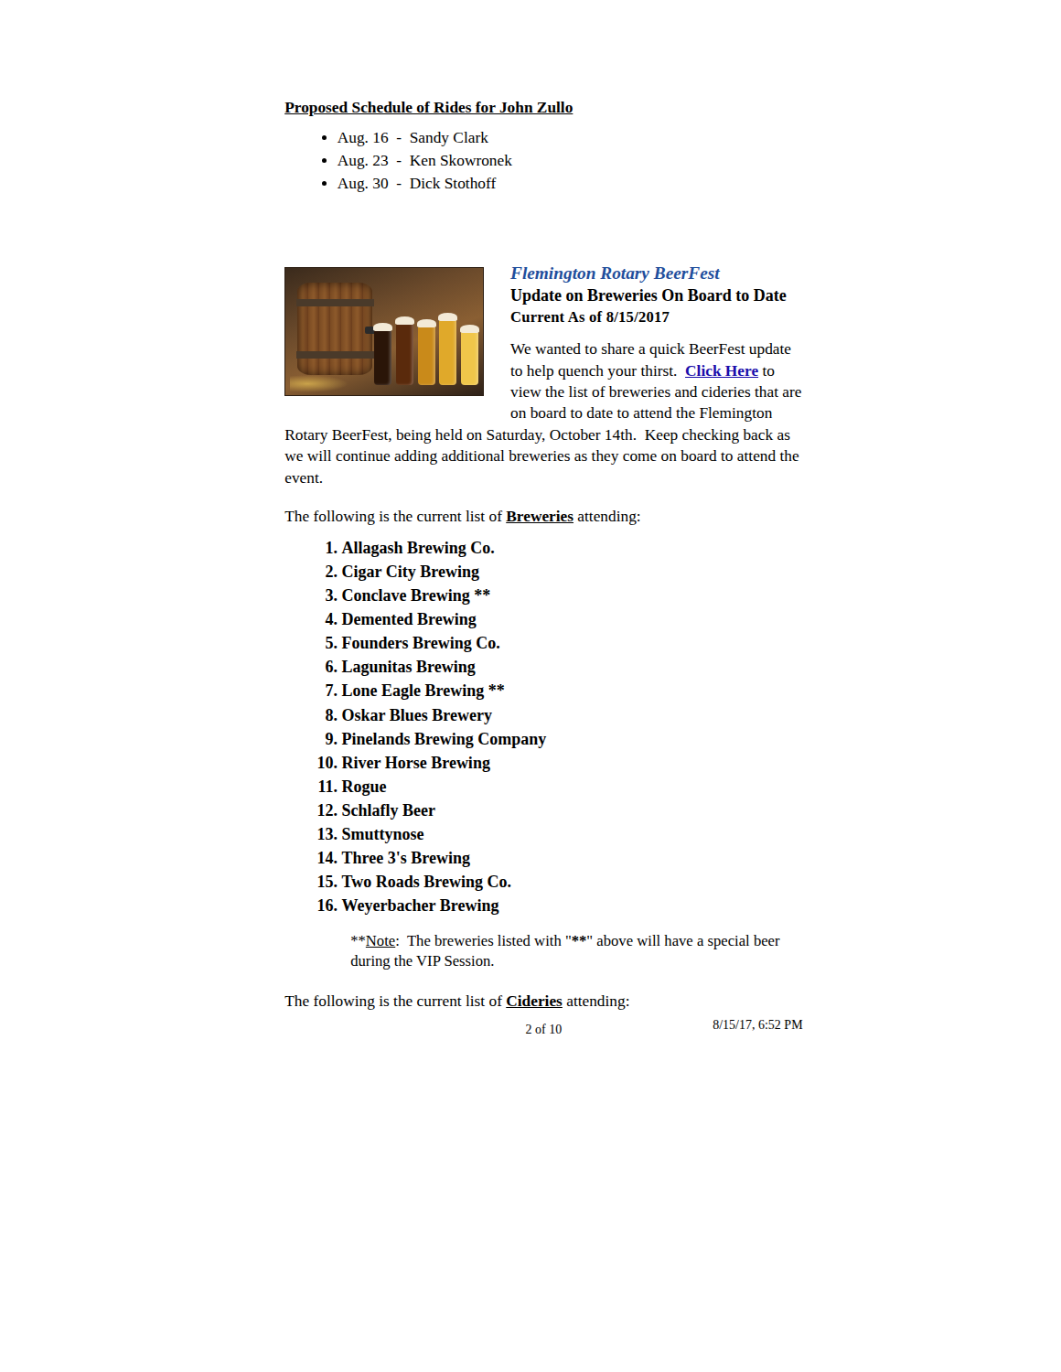Proposed Schedule of Rides for John Zullo
Aug. 16 - Sandy Clark
Aug. 23 - Ken Skowronek
Aug. 30 - Dick Stothoff
Flemington Rotary BeerFest
Update on Breweries On Board to Date
Current As of 8/15/2017
We wanted to share a quick BeerFest update to help quench your thirst. Click Here to view the list of breweries and cideries that are on board to date to attend the Flemington Rotary BeerFest, being held on Saturday, October 14th. Keep checking back as we will continue adding additional breweries as they come on board to attend the event.
The following is the current list of Breweries attending:
Allagash Brewing Co.
Cigar City Brewing
Conclave Brewing **
Demented Brewing
Founders Brewing Co.
Lagunitas Brewing
Lone Eagle Brewing **
Oskar Blues Brewery
Pinelands Brewing Company
River Horse Brewing
Rogue
Schlafly Beer
Smuttynose
Three 3's Brewing
Two Roads Brewing Co.
Weyerbacher Brewing
**Note: The breweries listed with "**" above will have a special beer during the VIP Session.
The following is the current list of Cideries attending:
2 of 10
8/15/17, 6:52 PM